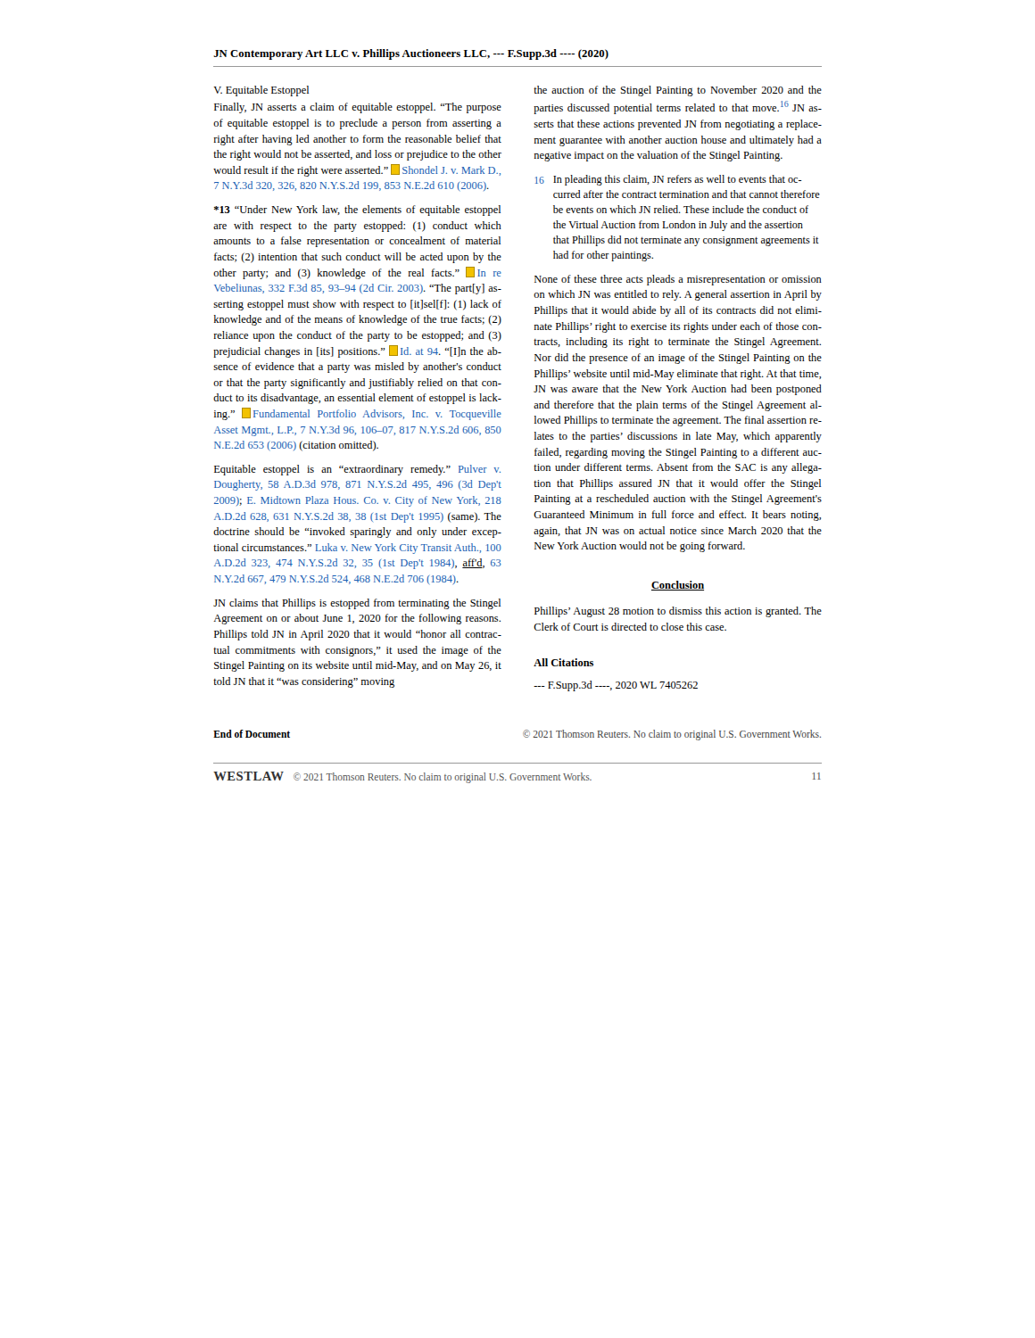JN Contemporary Art LLC v. Phillips Auctioneers LLC, --- F.Supp.3d ---- (2020)
V. Equitable Estoppel
Finally, JN asserts a claim of equitable estoppel. “The purpose of equitable estoppel is to preclude a person from asserting a right after having led another to form the reasonable belief that the right would not be asserted, and loss or prejudice to the other would result if the right were asserted.” Shondel J. v. Mark D., 7 N.Y.3d 320, 326, 820 N.Y.S.2d 199, 853 N.E.2d 610 (2006).
*13 “Under New York law, the elements of equitable estoppel are with respect to the party estopped: (1) conduct which amounts to a false representation or concealment of material facts; (2) intention that such conduct will be acted upon by the other party; and (3) knowledge of the real facts.” In re Vebeliunas, 332 F.3d 85, 93–94 (2d Cir. 2003). “The part[y] asserting estoppel must show with respect to [it]sel[f]: (1) lack of knowledge and of the means of knowledge of the true facts; (2) reliance upon the conduct of the party to be estopped; and (3) prejudicial changes in [its] positions.” Id. at 94. “[I]n the absence of evidence that a party was misled by another's conduct or that the party significantly and justifiably relied on that conduct to its disadvantage, an essential element of estoppel is lacking.” Fundamental Portfolio Advisors, Inc. v. Tocqueville Asset Mgmt., L.P., 7 N.Y.3d 96, 106–07, 817 N.Y.S.2d 606, 850 N.E.2d 653 (2006) (citation omitted).
Equitable estoppel is an “extraordinary remedy.” Pulver v. Dougherty, 58 A.D.3d 978, 871 N.Y.S.2d 495, 496 (3d Dep't 2009); E. Midtown Plaza Hous. Co. v. City of New York, 218 A.D.2d 628, 631 N.Y.S.2d 38, 38 (1st Dep't 1995) (same). The doctrine should be “invoked sparingly and only under exceptional circumstances.” Luka v. New York City Transit Auth., 100 A.D.2d 323, 474 N.Y.S.2d 32, 35 (1st Dep't 1984), aff'd, 63 N.Y.2d 667, 479 N.Y.S.2d 524, 468 N.E.2d 706 (1984).
JN claims that Phillips is estopped from terminating the Stingel Agreement on or about June 1, 2020 for the following reasons. Phillips told JN in April 2020 that it would “honor all contractual commitments with consignors,” it used the image of the Stingel Painting on its website until mid-May, and on May 26, it told JN that it “was considering” moving
the auction of the Stingel Painting to November 2020 and the parties discussed potential terms related to that move.16 JN asserts that these actions prevented JN from negotiating a replacement guarantee with another auction house and ultimately had a negative impact on the valuation of the Stingel Painting.
16
In pleading this claim, JN refers as well to events that occurred after the contract termination and that cannot therefore be events on which JN relied. These include the conduct of the Virtual Auction from London in July and the assertion that Phillips did not terminate any consignment agreements it had for other paintings.
None of these three acts pleads a misrepresentation or omission on which JN was entitled to rely. A general assertion in April by Phillips that it would abide by all of its contracts did not eliminate Phillips’ right to exercise its rights under each of those contracts, including its right to terminate the Stingel Agreement. Nor did the presence of an image of the Stingel Painting on the Phillips’ website until mid-May eliminate that right. At that time, JN was aware that the New York Auction had been postponed and therefore that the plain terms of the Stingel Agreement allowed Phillips to terminate the agreement. The final assertion relates to the parties’ discussions in late May, which apparently failed, regarding moving the Stingel Painting to a different auction under different terms. Absent from the SAC is any allegation that Phillips assured JN that it would offer the Stingel Painting at a rescheduled auction with the Stingel Agreement's Guaranteed Minimum in full force and effect. It bears noting, again, that JN was on actual notice since March 2020 that the New York Auction would not be going forward.
Conclusion
Phillips’ August 28 motion to dismiss this action is granted. The Clerk of Court is directed to close this case.
All Citations
--- F.Supp.3d ----, 2020 WL 7405262
End of Document
© 2021 Thomson Reuters. No claim to original U.S. Government Works.
WESTLAW © 2021 Thomson Reuters. No claim to original U.S. Government Works.
11